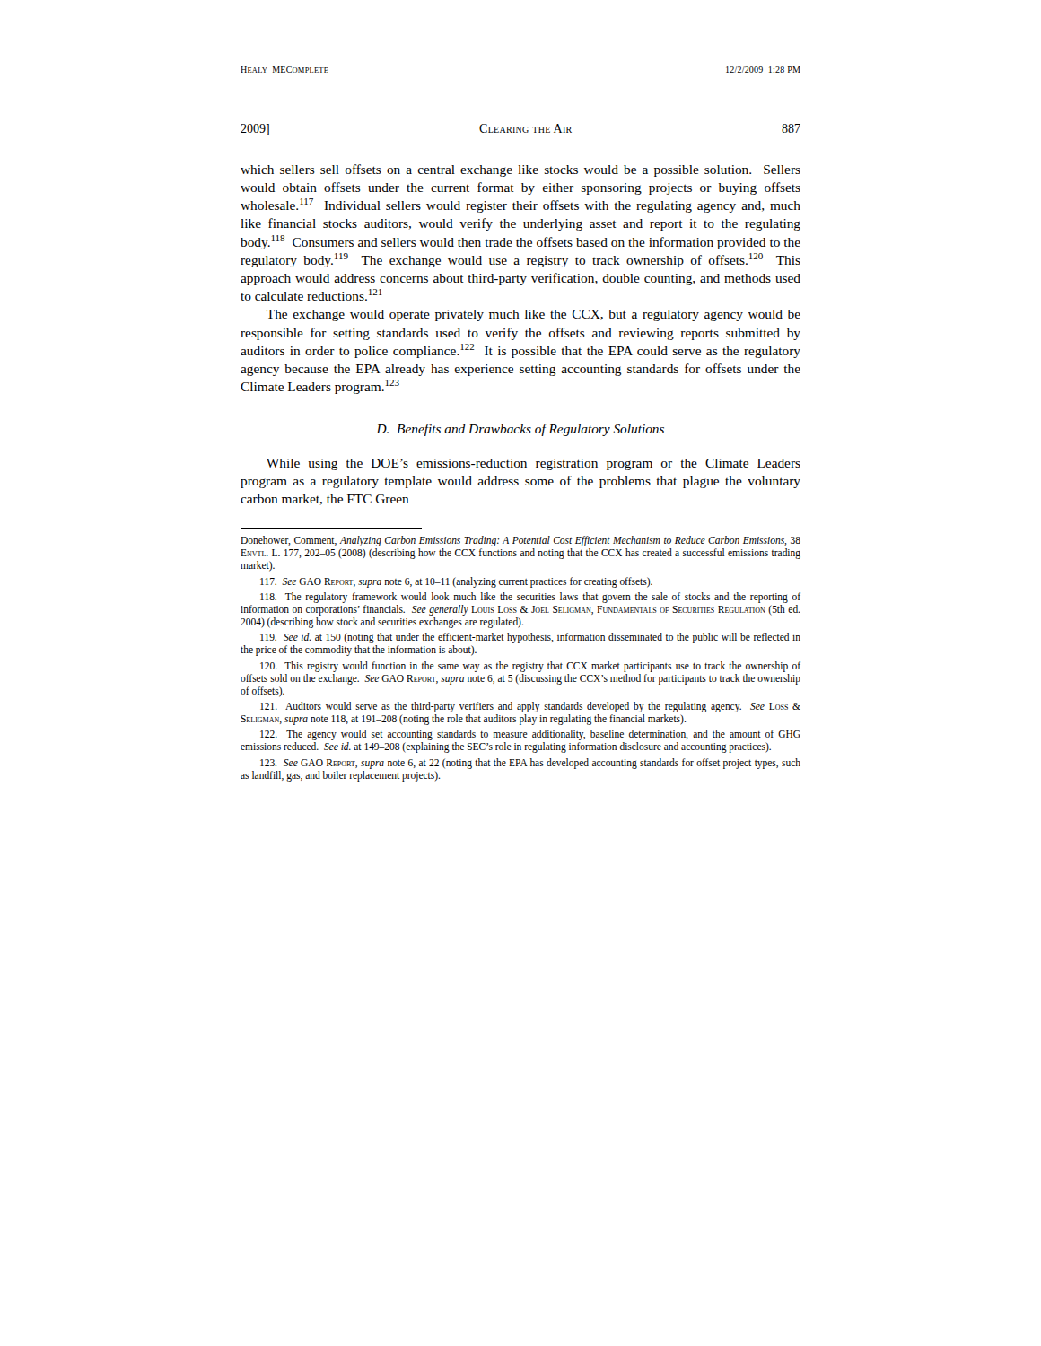HEALY_MECOMPLETE 12/2/2009 1:28 PM
2009] Clearing the Air 887
which sellers sell offsets on a central exchange like stocks would be a possible solution. Sellers would obtain offsets under the current format by either sponsoring projects or buying offsets wholesale.117 Individual sellers would register their offsets with the regulating agency and, much like financial stocks auditors, would verify the underlying asset and report it to the regulating body.118 Consumers and sellers would then trade the offsets based on the information provided to the regulatory body.119 The exchange would use a registry to track ownership of offsets.120 This approach would address concerns about third-party verification, double counting, and methods used to calculate reductions.121
The exchange would operate privately much like the CCX, but a regulatory agency would be responsible for setting standards used to verify the offsets and reviewing reports submitted by auditors in order to police compliance.122 It is possible that the EPA could serve as the regulatory agency because the EPA already has experience setting accounting standards for offsets under the Climate Leaders program.123
D. Benefits and Drawbacks of Regulatory Solutions
While using the DOE’s emissions-reduction registration program or the Climate Leaders program as a regulatory template would address some of the problems that plague the voluntary carbon market, the FTC Green
Donehower, Comment, Analyzing Carbon Emissions Trading: A Potential Cost Efficient Mechanism to Reduce Carbon Emissions, 38 Envtl. L. 177, 202–05 (2008) (describing how the CCX functions and noting that the CCX has created a successful emissions trading market).
117. See GAO Report, supra note 6, at 10–11 (analyzing current practices for creating offsets).
118. The regulatory framework would look much like the securities laws that govern the sale of stocks and the reporting of information on corporations’ financials. See generally Louis Loss & Joel Seligman, Fundamentals of Securities Regulation (5th ed. 2004) (describing how stock and securities exchanges are regulated).
119. See id. at 150 (noting that under the efficient-market hypothesis, information disseminated to the public will be reflected in the price of the commodity that the information is about).
120. This registry would function in the same way as the registry that CCX market participants use to track the ownership of offsets sold on the exchange. See GAO Report, supra note 6, at 5 (discussing the CCX’s method for participants to track the ownership of offsets).
121. Auditors would serve as the third-party verifiers and apply standards developed by the regulating agency. See Loss & Seligman, supra note 118, at 191–208 (noting the role that auditors play in regulating the financial markets).
122. The agency would set accounting standards to measure additionality, baseline determination, and the amount of GHG emissions reduced. See id. at 149–208 (explaining the SEC’s role in regulating information disclosure and accounting practices).
123. See GAO Report, supra note 6, at 22 (noting that the EPA has developed accounting standards for offset project types, such as landfill, gas, and boiler replacement projects).